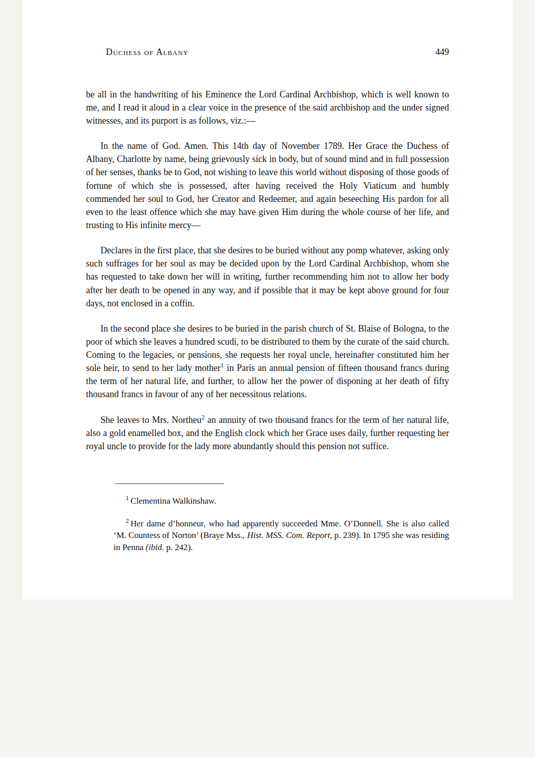Duchess of Albany 449
be all in the handwriting of his Eminence the Lord Cardinal Archbishop, which is well known to me, and I read it aloud in a clear voice in the presence of the said archbishop and the under signed witnesses, and its purport is as follows, viz.:—
In the name of God. Amen. This 14th day of November 1789. Her Grace the Duchess of Albany, Charlotte by name, being grievously sick in body, but of sound mind and in full possession of her senses, thanks be to God, not wishing to leave this world without disposing of those goods of fortune of which she is possessed, after having received the Holy Viaticum and humbly commended her soul to God, her Creator and Redeemer, and again beseeching His pardon for all even to the least offence which she may have given Him during the whole course of her life, and trusting to His infinite mercy—
Declares in the first place, that she desires to be buried without any pomp whatever, asking only such suffrages for her soul as may be decided upon by the Lord Cardinal Archbishop, whom she has requested to take down her will in writing, further recommending him not to allow her body after her death to be opened in any way, and if possible that it may be kept above ground for four days, not enclosed in a coffin.
In the second place she desires to be buried in the parish church of St. Blaise of Bologna, to the poor of which she leaves a hundred scudi, to be distributed to them by the curate of the said church. Coming to the legacies, or pensions, she requests her royal uncle, hereinafter constituted him her sole heir, to send to her lady mother1 in Paris an annual pension of fifteen thousand francs during the term of her natural life, and further, to allow her the power of disponing at her death of fifty thousand francs in favour of any of her necessitous relations.
She leaves to Mrs. Northeu2 an annuity of two thousand francs for the term of her natural life, also a gold enamelled box, and the English clock which her Grace uses daily, further requesting her royal uncle to provide for the lady more abundantly should this pension not suffice.
1 Clementina Walkinshaw.
2 Her dame d’honneur, who had apparently succeeded Mme. O’Donnell. She is also called ‘M. Countess of Norton’ (Braye Mss., Hist. MSS. Com. Report, p. 239). In 1795 she was residing in Penna (ibid. p. 242).